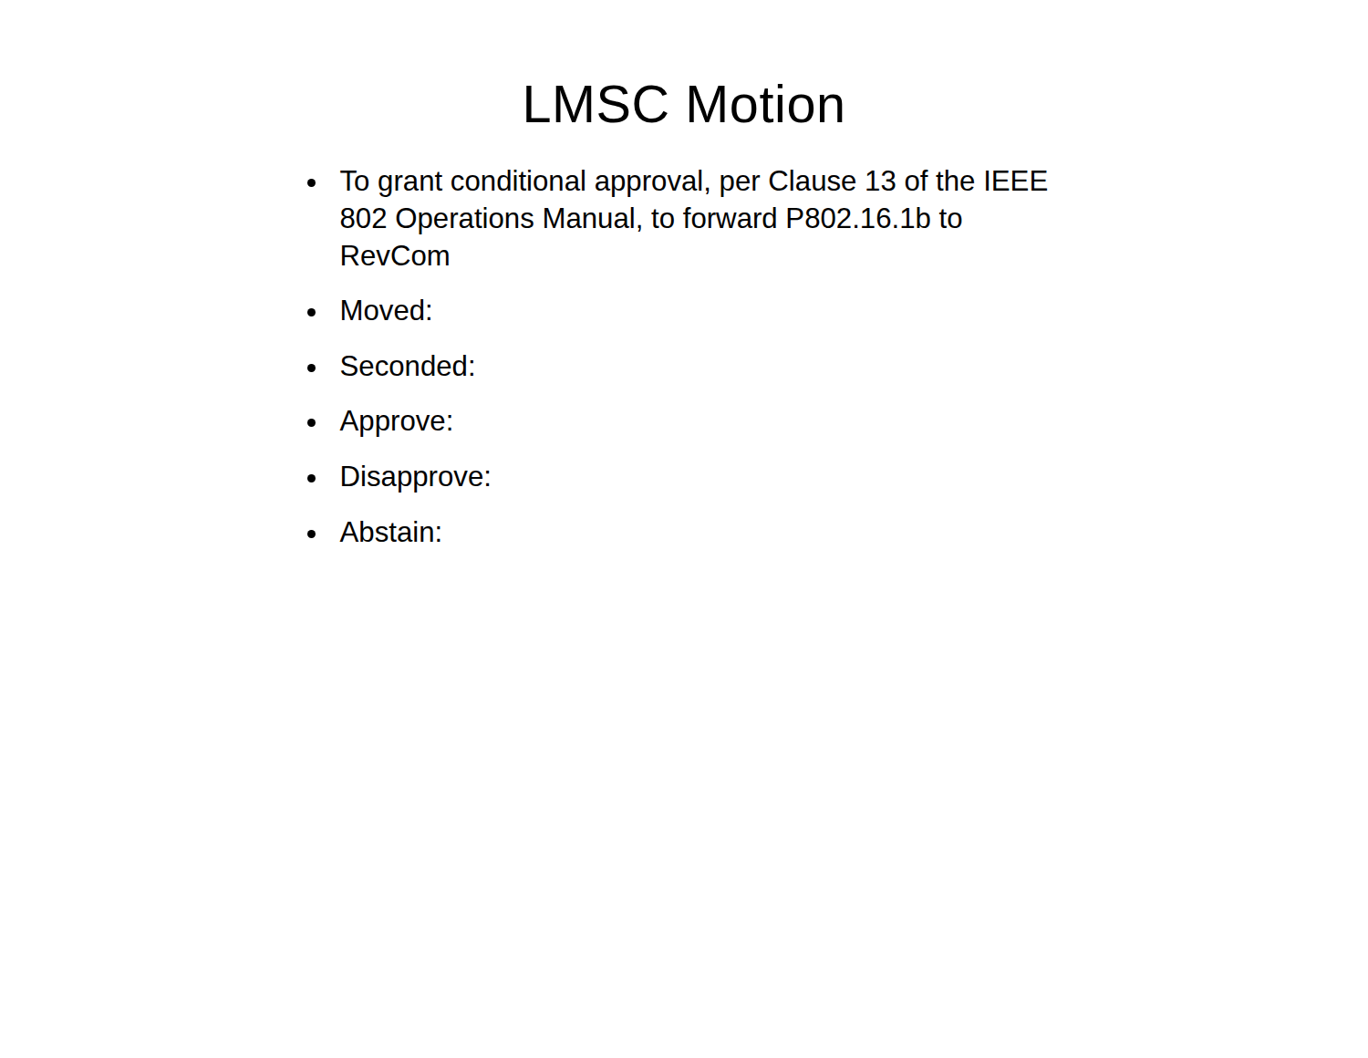LMSC Motion
To grant conditional approval, per Clause 13 of the IEEE 802 Operations Manual, to forward P802.16.1b to RevCom
Moved:
Seconded:
Approve:
Disapprove:
Abstain: